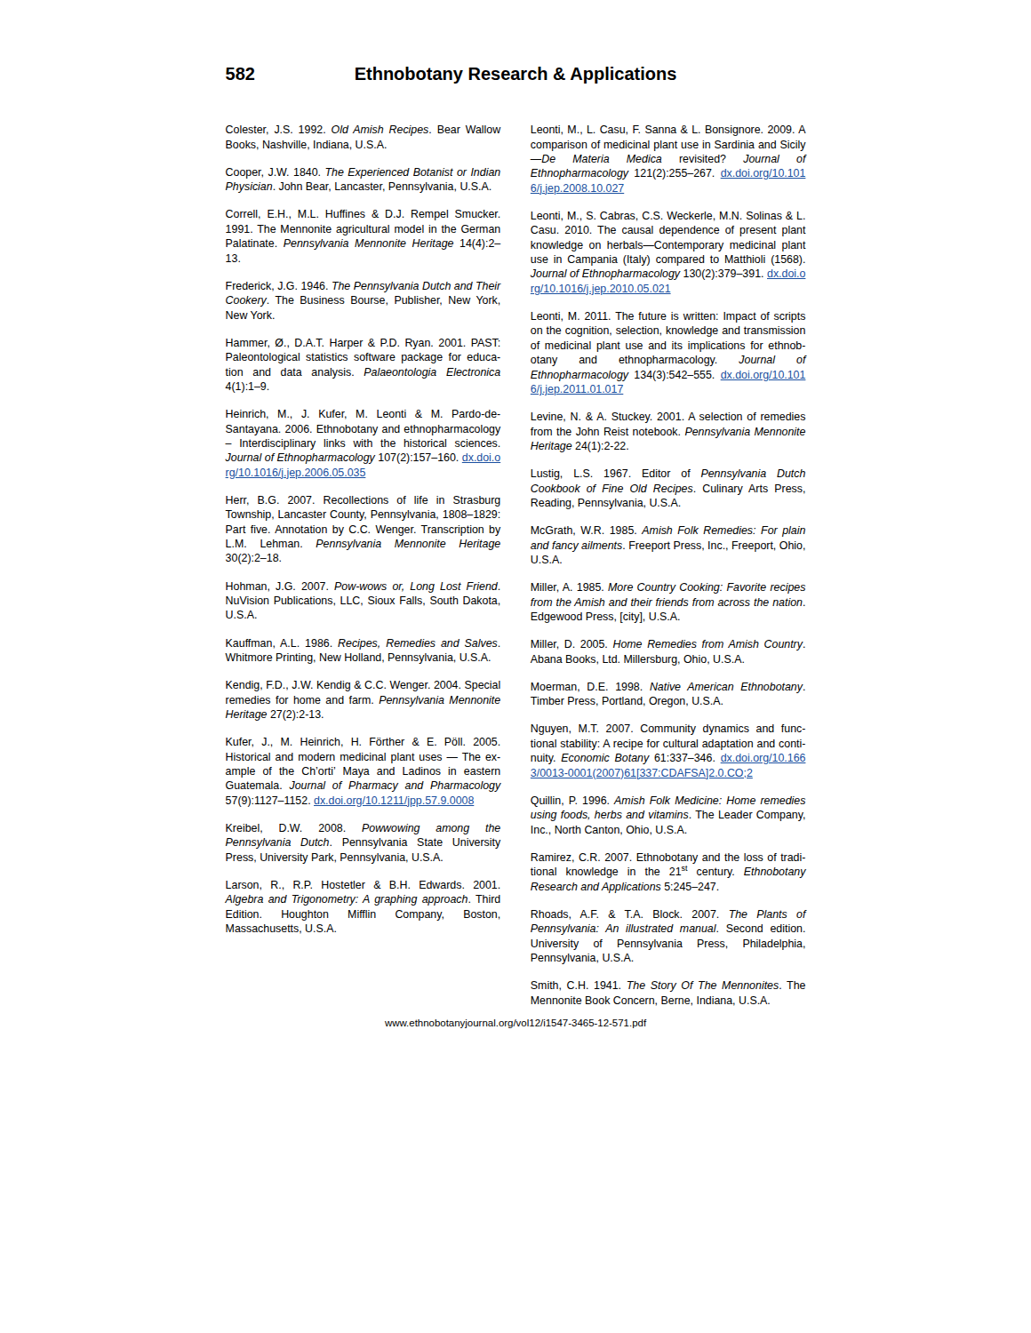582
Ethnobotany Research & Applications
Colester, J.S. 1992. Old Amish Recipes. Bear Wallow Books, Nashville, Indiana, U.S.A.
Cooper, J.W. 1840. The Experienced Botanist or Indian Physician. John Bear, Lancaster, Pennsylvania, U.S.A.
Correll, E.H., M.L. Huffines & D.J. Rempel Smucker. 1991. The Mennonite agricultural model in the German Palatinate. Pennsylvania Mennonite Heritage 14(4):2–13.
Frederick, J.G. 1946. The Pennsylvania Dutch and Their Cookery. The Business Bourse, Publisher, New York, New York.
Hammer, Ø., D.A.T. Harper & P.D. Ryan. 2001. PAST: Paleontological statistics software package for education and data analysis. Palaeontologia Electronica 4(1):1–9.
Heinrich, M., J. Kufer, M. Leonti & M. Pardo-de-Santayana. 2006. Ethnobotany and ethnopharmacology – Interdisciplinary links with the historical sciences. Journal of Ethnopharmacology 107(2):157–160. dx.doi.org/10.1016/j.jep.2006.05.035
Herr, B.G. 2007. Recollections of life in Strasburg Township, Lancaster County, Pennsylvania, 1808–1829: Part five. Annotation by C.C. Wenger. Transcription by L.M. Lehman. Pennsylvania Mennonite Heritage 30(2):2–18.
Hohman, J.G. 2007. Pow-wows or, Long Lost Friend. NuVision Publications, LLC, Sioux Falls, South Dakota, U.S.A.
Kauffman, A.L. 1986. Recipes, Remedies and Salves. Whitmore Printing, New Holland, Pennsylvania, U.S.A.
Kendig, F.D., J.W. Kendig & C.C. Wenger. 2004. Special remedies for home and farm. Pennsylvania Mennonite Heritage 27(2):2-13.
Kufer, J., M. Heinrich, H. Förther & E. Pöll. 2005. Historical and modern medicinal plant uses — The example of the Ch’orti’ Maya and Ladinos in eastern Guatemala. Journal of Pharmacy and Pharmacology 57(9):1127–1152. dx.doi.org/10.1211/jpp.57.9.0008
Kreibel, D.W. 2008. Powwowing among the Pennsylvania Dutch. Pennsylvania State University Press, University Park, Pennsylvania, U.S.A.
Larson, R., R.P. Hostetler & B.H. Edwards. 2001. Algebra and Trigonometry: A graphing approach. Third Edition. Houghton Mifflin Company, Boston, Massachusetts, U.S.A.
Leonti, M., L. Casu, F. Sanna & L. Bonsignore. 2009. A comparison of medicinal plant use in Sardinia and Sicily—De Materia Medica revisited? Journal of Ethnopharmacology 121(2):255–267. dx.doi.org/10.1016/j.jep.2008.10.027
Leonti, M., S. Cabras, C.S. Weckerle, M.N. Solinas & L. Casu. 2010. The causal dependence of present plant knowledge on herbals—Contemporary medicinal plant use in Campania (Italy) compared to Matthioli (1568). Journal of Ethnopharmacology 130(2):379–391. dx.doi.org/10.1016/j.jep.2010.05.021
Leonti, M. 2011. The future is written: Impact of scripts on the cognition, selection, knowledge and transmission of medicinal plant use and its implications for ethnobotany and ethnopharmacology. Journal of Ethnopharmacology 134(3):542–555. dx.doi.org/10.1016/j.jep.2011.01.017
Levine, N. & A. Stuckey. 2001. A selection of remedies from the John Reist notebook. Pennsylvania Mennonite Heritage 24(1):2-22.
Lustig, L.S. 1967. Editor of Pennsylvania Dutch Cookbook of Fine Old Recipes. Culinary Arts Press, Reading, Pennsylvania, U.S.A.
McGrath, W.R. 1985. Amish Folk Remedies: For plain and fancy ailments. Freeport Press, Inc., Freeport, Ohio, U.S.A.
Miller, A. 1985. More Country Cooking: Favorite recipes from the Amish and their friends from across the nation. Edgewood Press, [city], U.S.A.
Miller, D. 2005. Home Remedies from Amish Country. Abana Books, Ltd. Millersburg, Ohio, U.S.A.
Moerman, D.E. 1998. Native American Ethnobotany. Timber Press, Portland, Oregon, U.S.A.
Nguyen, M.T. 2007. Community dynamics and functional stability: A recipe for cultural adaptation and continuity. Economic Botany 61:337–346. dx.doi.org/10.1663/0013-0001(2007)61[337:CDAFSA]2.0.CO;2
Quillin, P. 1996. Amish Folk Medicine: Home remedies using foods, herbs and vitamins. The Leader Company, Inc., North Canton, Ohio, U.S.A.
Ramirez, C.R. 2007. Ethnobotany and the loss of traditional knowledge in the 21st century. Ethnobotany Research and Applications 5:245–247.
Rhoads, A.F. & T.A. Block. 2007. The Plants of Pennsylvania: An illustrated manual. Second edition. University of Pennsylvania Press, Philadelphia, Pennsylvania, U.S.A.
Smith, C.H. 1941. The Story Of The Mennonites. The Mennonite Book Concern, Berne, Indiana, U.S.A.
www.ethnobotanyjournal.org/vol12/i1547-3465-12-571.pdf